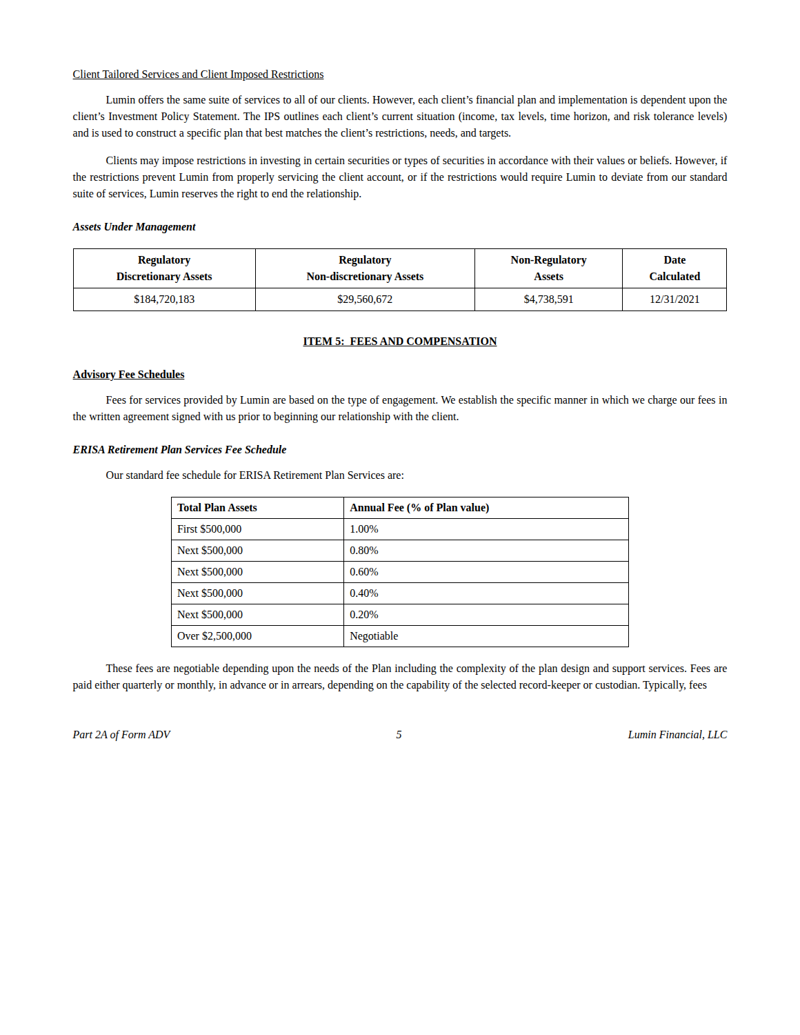Client Tailored Services and Client Imposed Restrictions
Lumin offers the same suite of services to all of our clients. However, each client’s financial plan and implementation is dependent upon the client’s Investment Policy Statement. The IPS outlines each client’s current situation (income, tax levels, time horizon, and risk tolerance levels) and is used to construct a specific plan that best matches the client’s restrictions, needs, and targets.
Clients may impose restrictions in investing in certain securities or types of securities in accordance with their values or beliefs. However, if the restrictions prevent Lumin from properly servicing the client account, or if the restrictions would require Lumin to deviate from our standard suite of services, Lumin reserves the right to end the relationship.
Assets Under Management
| Regulatory Discretionary Assets | Regulatory Non-discretionary Assets | Non-Regulatory Assets | Date Calculated |
| --- | --- | --- | --- |
| $184,720,183 | $29,560,672 | $4,738,591 | 12/31/2021 |
ITEM 5: FEES AND COMPENSATION
Advisory Fee Schedules
Fees for services provided by Lumin are based on the type of engagement. We establish the specific manner in which we charge our fees in the written agreement signed with us prior to beginning our relationship with the client.
ERISA Retirement Plan Services Fee Schedule
Our standard fee schedule for ERISA Retirement Plan Services are:
| Total Plan Assets | Annual Fee (% of Plan value) |
| --- | --- |
| First $500,000 | 1.00% |
| Next $500,000 | 0.80% |
| Next $500,000 | 0.60% |
| Next $500,000 | 0.40% |
| Next $500,000 | 0.20% |
| Over $2,500,000 | Negotiable |
These fees are negotiable depending upon the needs of the Plan including the complexity of the plan design and support services. Fees are paid either quarterly or monthly, in advance or in arrears, depending on the capability of the selected record-keeper or custodian. Typically, fees
Part 2A of Form ADV 5 Lumin Financial, LLC